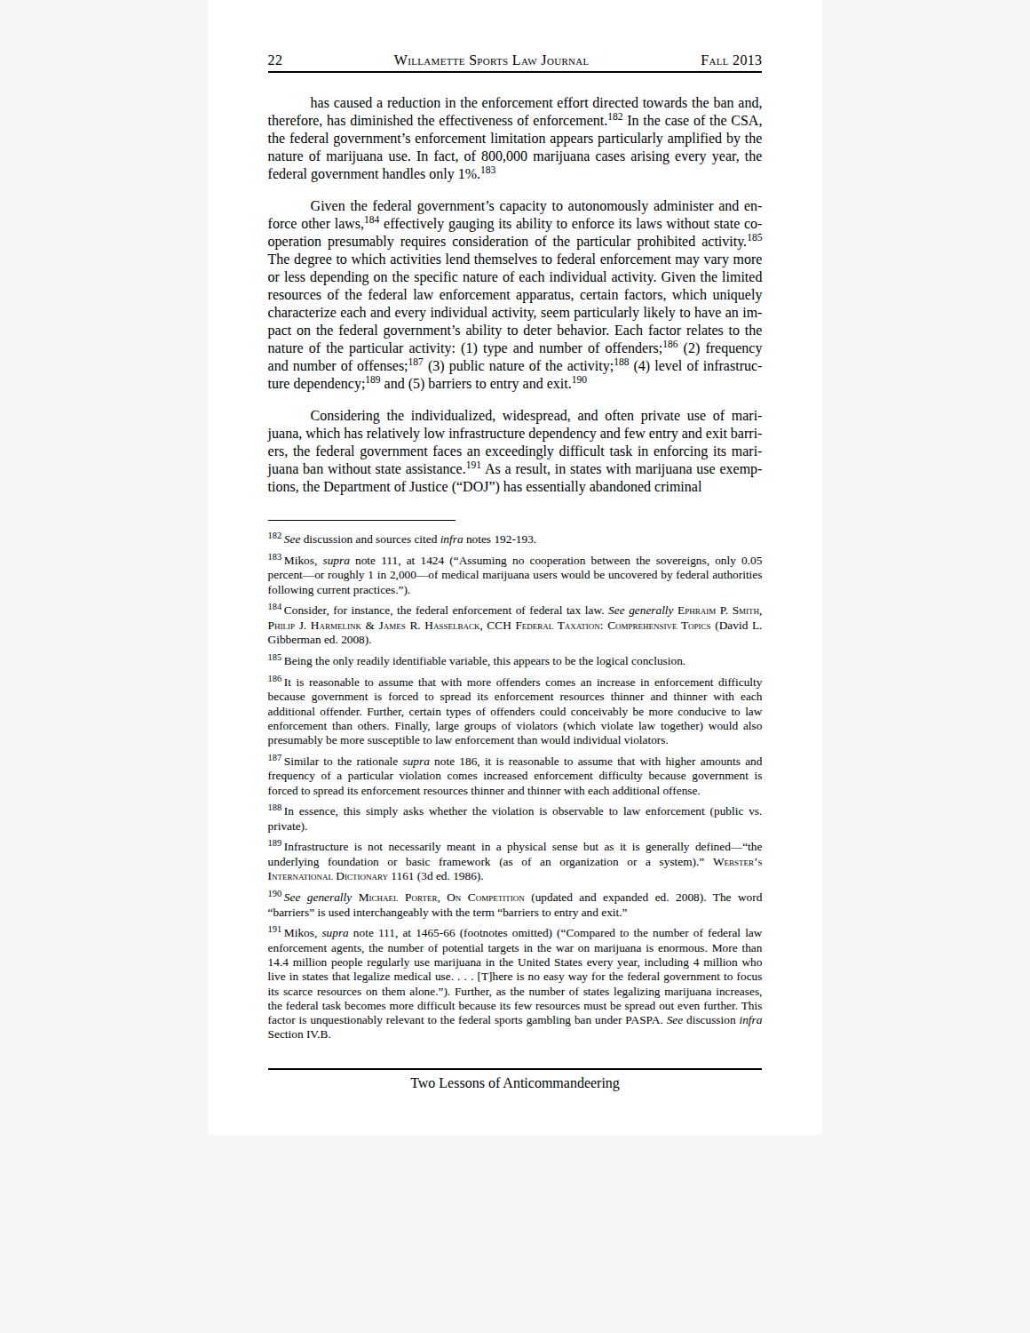22 Willamette Sports Law Journal Fall 2013
has caused a reduction in the enforcement effort directed towards the ban and, therefore, has diminished the effectiveness of enforcement.182 In the case of the CSA, the federal government’s enforcement limitation appears particularly amplified by the nature of marijuana use. In fact, of 800,000 marijuana cases arising every year, the federal government handles only 1%.183
Given the federal government’s capacity to autonomously administer and enforce other laws,184 effectively gauging its ability to enforce its laws without state cooperation presumably requires consideration of the particular prohibited activity.185 The degree to which activities lend themselves to federal enforcement may vary more or less depending on the specific nature of each individual activity. Given the limited resources of the federal law enforcement apparatus, certain factors, which uniquely characterize each and every individual activity, seem particularly likely to have an impact on the federal government’s ability to deter behavior. Each factor relates to the nature of the particular activity: (1) type and number of offenders;186 (2) frequency and number of offenses;187 (3) public nature of the activity;188 (4) level of infrastructure dependency;189 and (5) barriers to entry and exit.190
Considering the individualized, widespread, and often private use of marijuana, which has relatively low infrastructure dependency and few entry and exit barriers, the federal government faces an exceedingly difficult task in enforcing its marijuana ban without state assistance.191 As a result, in states with marijuana use exemptions, the Department of Justice (“DOJ”) has essentially abandoned criminal
182 See discussion and sources cited infra notes 192-193.
183 Mikos, supra note 111, at 1424 (“Assuming no cooperation between the sovereigns, only 0.05 percent—or roughly 1 in 2,000—of medical marijuana users would be uncovered by federal authorities following current practices.”).
184 Consider, for instance, the federal enforcement of federal tax law. See generally Ephraim P. Smith, Philip J. Harmelink & James R. Hasselback, CCH Federal Taxation: Comprehensive Topics (David L. Gibberman ed. 2008).
185 Being the only readily identifiable variable, this appears to be the logical conclusion.
186 It is reasonable to assume that with more offenders comes an increase in enforcement difficulty because government is forced to spread its enforcement resources thinner and thinner with each additional offender. Further, certain types of offenders could conceivably be more conducive to law enforcement than others. Finally, large groups of violators (which violate law together) would also presumably be more susceptible to law enforcement than would individual violators.
187 Similar to the rationale supra note 186, it is reasonable to assume that with higher amounts and frequency of a particular violation comes increased enforcement difficulty because government is forced to spread its enforcement resources thinner and thinner with each additional offense.
188 In essence, this simply asks whether the violation is observable to law enforcement (public vs. private).
189 Infrastructure is not necessarily meant in a physical sense but as it is generally defined—“the underlying foundation or basic framework (as of an organization or a system).” Webster’s International Dictionary 1161 (3d ed. 1986).
190 See generally Michael Porter, On Competition (updated and expanded ed. 2008). The word “barriers” is used interchangeably with the term “barriers to entry and exit.”
191 Mikos, supra note 111, at 1465-66 (footnotes omitted) (“Compared to the number of federal law enforcement agents, the number of potential targets in the war on marijuana is enormous. More than 14.4 million people regularly use marijuana in the United States every year, including 4 million who live in states that legalize medical use. . . . [T]here is no easy way for the federal government to focus its scarce resources on them alone.”). Further, as the number of states legalizing marijuana increases, the federal task becomes more difficult because its few resources must be spread out even further. This factor is unquestionably relevant to the federal sports gambling ban under PASPA. See discussion infra Section IV.B.
Two Lessons of Anticommandeering